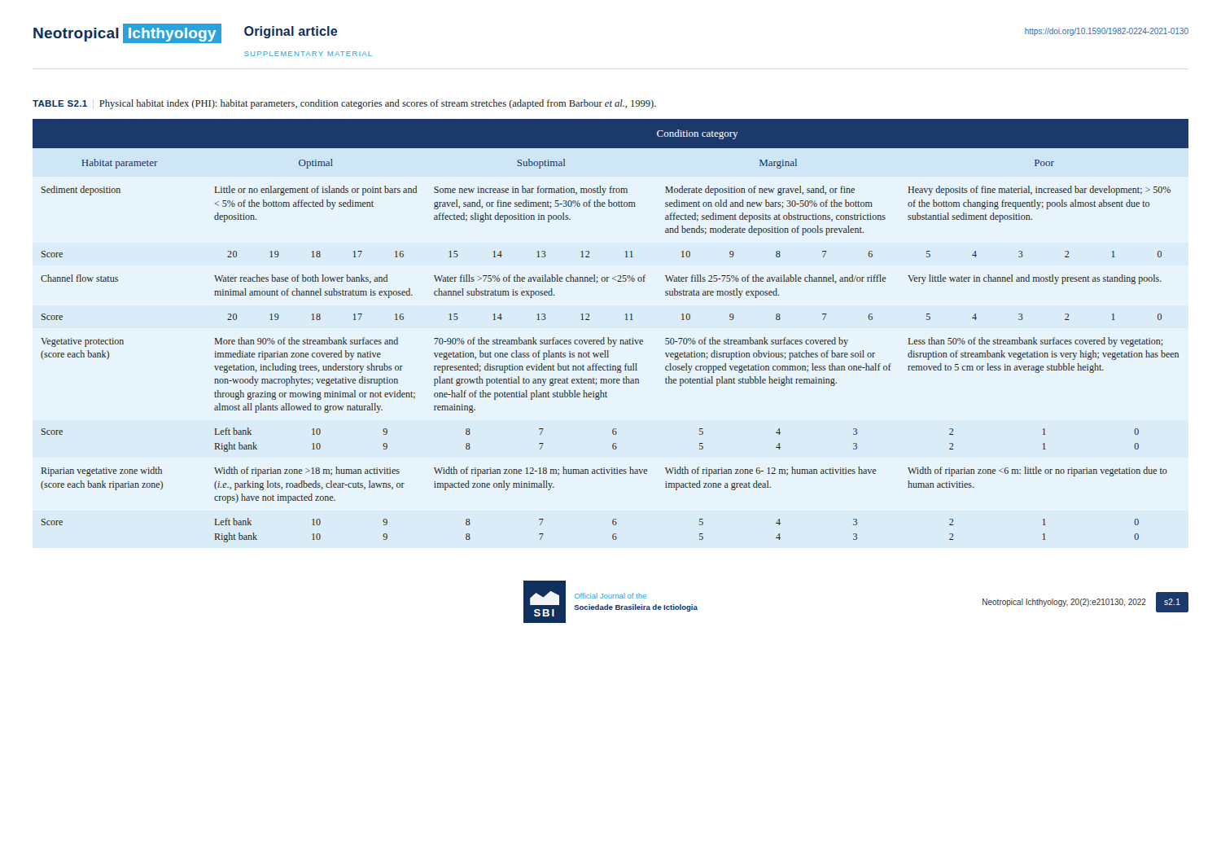Neotropical Ichthyology
Original article
Supplementary material
https://doi.org/10.1590/1982-0224-2021-0130
TABLE S2.1|Physical habitat index (PHI): habitat parameters, condition categories and scores of stream stretches (adapted from Barbour et al., 1999).
| | Condition category |
| --- | --- |
| Habitat parameter | Optimal | Suboptimal | Marginal | Poor |
| Sediment deposition | Little or no enlargement of islands or point bars and < 5% of the bottom affected by sediment deposition. | Some new increase in bar formation, mostly from gravel, sand, or fine sediment; 5-30% of the bottom affected; slight deposition in pools. | Moderate deposition of new gravel, sand, or fine sediment on old and new bars; 30-50% of the bottom affected; sediment deposits at obstructions, constrictions and bends; moderate deposition of pools prevalent. | Heavy deposits of fine material, increased bar development; > 50% of the bottom changing frequently; pools almost absent due to substantial sediment deposition. |
| Score | 20 19 18 17 16 | 15 14 13 12 11 | 10 9 8 7 6 | 5 4 3 2 1 0 |
| Channel flow status | Water reaches base of both lower banks, and minimal amount of channel substratum is exposed. | Water fills >75% of the available channel; or <25% of channel substratum is exposed. | Water fills 25-75% of the available channel, and/or riffle substrata are mostly exposed. | Very little water in channel and mostly present as standing pools. |
| Score | 20 19 18 17 16 | 15 14 13 12 11 | 10 9 8 7 6 | 5 4 3 2 1 0 |
| Vegetative protection (score each bank) | More than 90% of the streambank surfaces and immediate riparian zone covered by native vegetation, including trees, understory shrubs or non-woody macrophytes; vegetative disruption through grazing or mowing minimal or not evident; almost all plants allowed to grow naturally. | 70-90% of the streambank surfaces covered by native vegetation, but one class of plants is not well represented; disruption evident but not affecting full plant growth potential to any great extent; more than one-half of the potential plant stubble height remaining. | 50-70% of the streambank surfaces covered by vegetation; disruption obvious; patches of bare soil or closely cropped vegetation common; less than one-half of the potential plant stubble height remaining. | Less than 50% of the streambank surfaces covered by vegetation; disruption of streambank vegetation is very high; vegetation has been removed to 5 cm or less in average stubble height. |
| Score | Left bank 10 9 Right bank 10 9 | 8 7 6 8 7 6 | 5 4 3 5 4 3 | 2 1 0 2 1 0 |
| Riparian vegetative zone width (score each bank riparian zone) | Width of riparian zone >18 m; human activities ( i.e. , parking lots, roadbeds, clear-cuts, lawns, or crops) have not impacted zone. | Width of riparian zone 12-18 m; human activities have impacted zone only minimally. | Width of riparian zone 6- 12 m; human activities have impacted zone a great deal. | Width of riparian zone <6 m: little or no riparian vegetation due to human activities. |
| Score | Left bank 10 9 Right bank 10 9 | 8 7 6 8 7 6 | 5 4 3 5 4 3 | 2 1 0 2 1 0 |
SBI
Official Journal of the
Sociedade Brasileira de Ictiologia
Neotropical Ichthyology, 20(2):e210130, 2022 s2.1